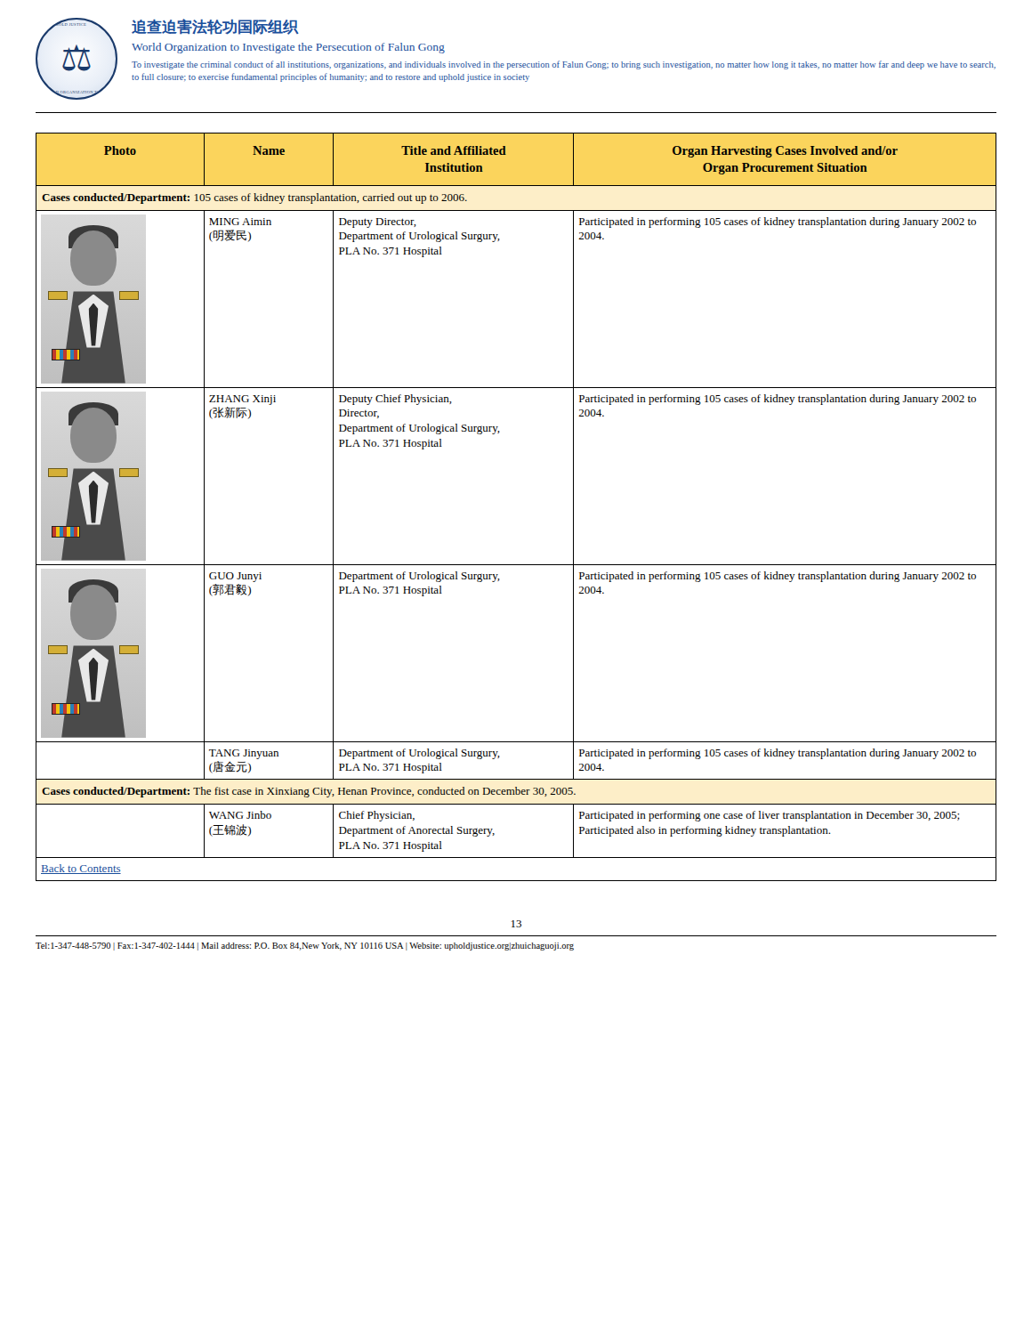⚖
UPHOLD JUSTICE WORLD ORGANIZATION TO INVESTIGATE
追查迫害法轮功国际组织
World Organization to Investigate the Persecution of Falun Gong
To investigate the criminal conduct of all institutions, organizations, and individuals involved in the persecution of Falun Gong; to bring such investigation, no matter how long it takes, no matter how far and deep we have to search, to full closure; to exercise fundamental principles of humanity; and to restore and uphold justice in society
| Photo | Name | Title and Affiliated Institution | Organ Harvesting Cases Involved and/or Organ Procurement Situation |
| --- | --- | --- | --- |
| Cases conducted/Department: 105 cases of kidney transplantation, carried out up to 2006. |
| | MING Aimin ( 明爱民 ) | Deputy Director, Department of Urological Surgury, PLA No. 371 Hospital | Participated in performing 105 cases of kidney transplantation during January 2002 to 2004. |
| | ZHANG Xinji ( 张新际 ) | Deputy Chief Physician, Director, Department of Urological Surgury, PLA No. 371 Hospital | Participated in performing 105 cases of kidney transplantation during January 2002 to 2004. |
| | GUO Junyi ( 郭君毅 ) | Department of Urological Surgury, PLA No. 371 Hospital | Participated in performing 105 cases of kidney transplantation during January 2002 to 2004. |
| | TANG Jinyuan ( 唐金元 ) | Department of Urological Surgury, PLA No. 371 Hospital | Participated in performing 105 cases of kidney transplantation during January 2002 to 2004. |
| Cases conducted/Department: The fist case in Xinxiang City, Henan Province, conducted on December 30, 2005. |
| | WANG Jinbo ( 王锦波 ) | Chief Physician, Department of Anorectal Surgery, PLA No. 371 Hospital | Participated in performing one case of liver transplantation in December 30, 2005; Participated also in performing kidney transplantation. |
| Back to Contents |
13
Tel:1-347-448-5790 | Fax:1-347-402-1444 | Mail address: P.O. Box 84,New York, NY 10116 USA | Website: upholdjustice.org|zhuichaguoji.org